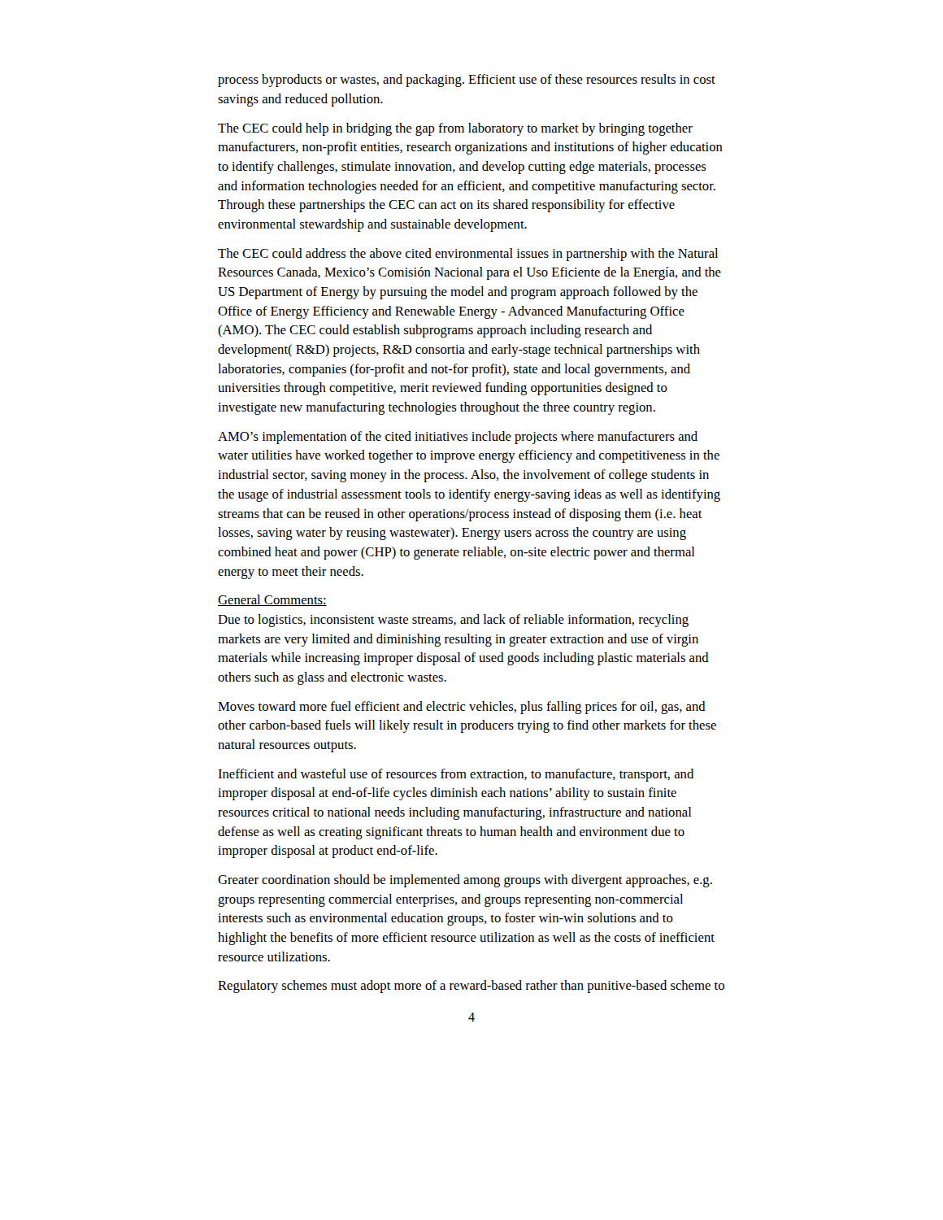process byproducts or wastes, and packaging. Efficient use of these resources results in cost savings and reduced pollution.
The CEC could help in bridging the gap from laboratory to market by bringing together manufacturers, non-profit entities, research organizations and institutions of higher education to identify challenges, stimulate innovation, and develop cutting edge materials, processes and information technologies needed for an efficient, and competitive manufacturing sector. Through these partnerships the CEC can act on its shared responsibility for effective environmental stewardship and sustainable development.
The CEC could address the above cited environmental issues in partnership with the Natural Resources Canada, Mexico’s Comisión Nacional para el Uso Eficiente de la Energía, and the US Department of Energy by pursuing the model and program approach followed by the Office of Energy Efficiency and Renewable Energy - Advanced Manufacturing Office (AMO). The CEC could establish subprograms approach including research and development( R&D) projects, R&D consortia and early-stage technical partnerships with laboratories, companies (for-profit and not-for profit), state and local governments, and universities through competitive, merit reviewed funding opportunities designed to investigate new manufacturing technologies throughout the three country region.
AMO’s implementation of the cited initiatives include projects where manufacturers and water utilities have worked together to improve energy efficiency and competitiveness in the industrial sector, saving money in the process. Also, the involvement of college students in the usage of industrial assessment tools to identify energy-saving ideas as well as identifying streams that can be reused in other operations/process instead of disposing them (i.e. heat losses, saving water by reusing wastewater). Energy users across the country are using combined heat and power (CHP) to generate reliable, on-site electric power and thermal energy to meet their needs.
General Comments:
Due to logistics, inconsistent waste streams, and lack of reliable information, recycling markets are very limited and diminishing resulting in greater extraction and use of virgin materials while increasing improper disposal of used goods including plastic materials and others such as glass and electronic wastes.
Moves toward more fuel efficient and electric vehicles, plus falling prices for oil, gas, and other carbon-based fuels will likely result in producers trying to find other markets for these natural resources outputs.
Inefficient and wasteful use of resources from extraction, to manufacture, transport, and improper disposal at end-of-life cycles diminish each nations’ ability to sustain finite resources critical to national needs including manufacturing, infrastructure and national defense as well as creating significant threats to human health and environment due to improper disposal at product end-of-life.
Greater coordination should be implemented among groups with divergent approaches, e.g. groups representing commercial enterprises, and groups representing non-commercial interests such as environmental education groups, to foster win-win solutions and to highlight the benefits of more efficient resource utilization as well as the costs of inefficient resource utilizations.
Regulatory schemes must adopt more of a reward-based rather than punitive-based scheme to
4